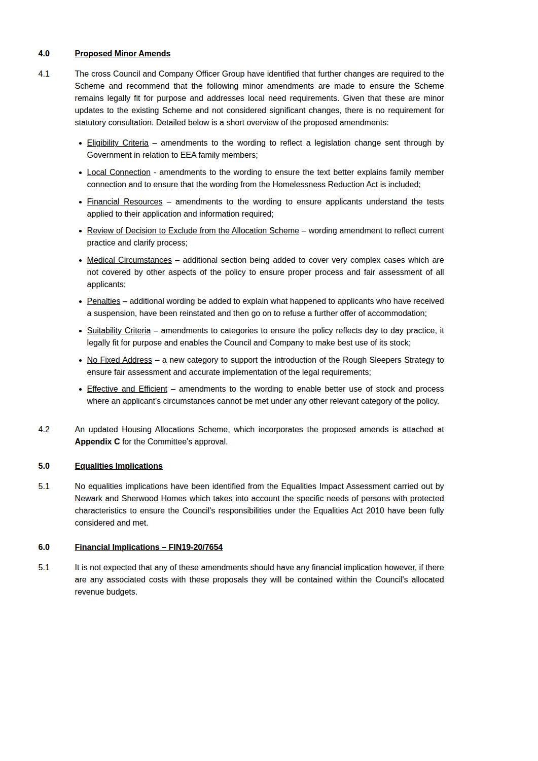4.0
Proposed Minor Amends
4.1 The cross Council and Company Officer Group have identified that further changes are required to the Scheme and recommend that the following minor amendments are made to ensure the Scheme remains legally fit for purpose and addresses local need requirements. Given that these are minor updates to the existing Scheme and not considered significant changes, there is no requirement for statutory consultation. Detailed below is a short overview of the proposed amendments:
Eligibility Criteria – amendments to the wording to reflect a legislation change sent through by Government in relation to EEA family members;
Local Connection - amendments to the wording to ensure the text better explains family member connection and to ensure that the wording from the Homelessness Reduction Act is included;
Financial Resources – amendments to the wording to ensure applicants understand the tests applied to their application and information required;
Review of Decision to Exclude from the Allocation Scheme – wording amendment to reflect current practice and clarify process;
Medical Circumstances – additional section being added to cover very complex cases which are not covered by other aspects of the policy to ensure proper process and fair assessment of all applicants;
Penalties – additional wording be added to explain what happened to applicants who have received a suspension, have been reinstated and then go on to refuse a further offer of accommodation;
Suitability Criteria – amendments to categories to ensure the policy reflects day to day practice, it legally fit for purpose and enables the Council and Company to make best use of its stock;
No Fixed Address – a new category to support the introduction of the Rough Sleepers Strategy to ensure fair assessment and accurate implementation of the legal requirements;
Effective and Efficient – amendments to the wording to enable better use of stock and process where an applicant's circumstances cannot be met under any other relevant category of the policy.
4.2 An updated Housing Allocations Scheme, which incorporates the proposed amends is attached at Appendix C for the Committee's approval.
5.0
Equalities Implications
5.1 No equalities implications have been identified from the Equalities Impact Assessment carried out by Newark and Sherwood Homes which takes into account the specific needs of persons with protected characteristics to ensure the Council's responsibilities under the Equalities Act 2010 have been fully considered and met.
6.0
Financial Implications – FIN19-20/7654
5.1 It is not expected that any of these amendments should have any financial implication however, if there are any associated costs with these proposals they will be contained within the Council's allocated revenue budgets.